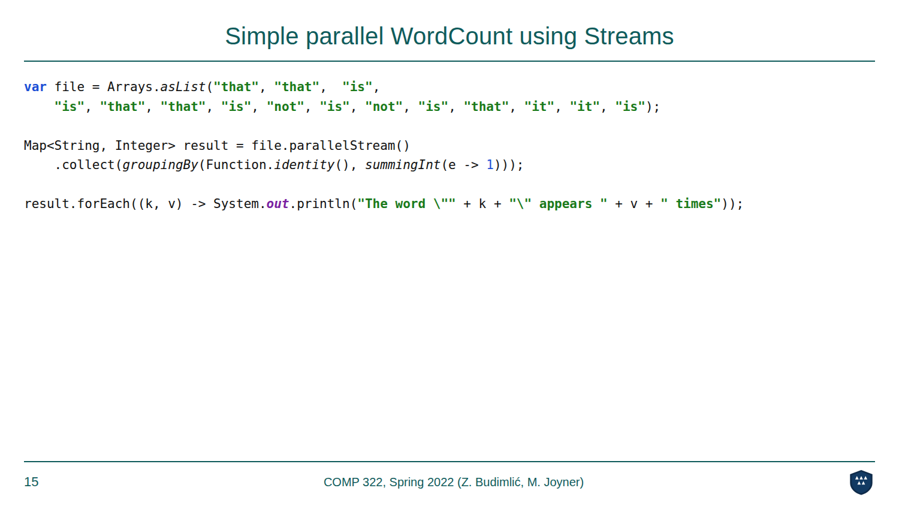Simple parallel WordCount using Streams
var file = Arrays.asList("that", "that",  "is",
    "is", "that", "that", "is", "not", "is", "not", "is", "that", "it", "it", "is");
 Map<String, Integer> result = file.parallelStream()
    .collect(groupingBy(Function.identity(), summingInt(e -> 1)));
 result.forEach((k, v) -> System.out.println("The word \"" + k + "\" appears " + v + " times"));
15
COMP 322, Spring 2022 (Z. Budimlić, M. Joyner)